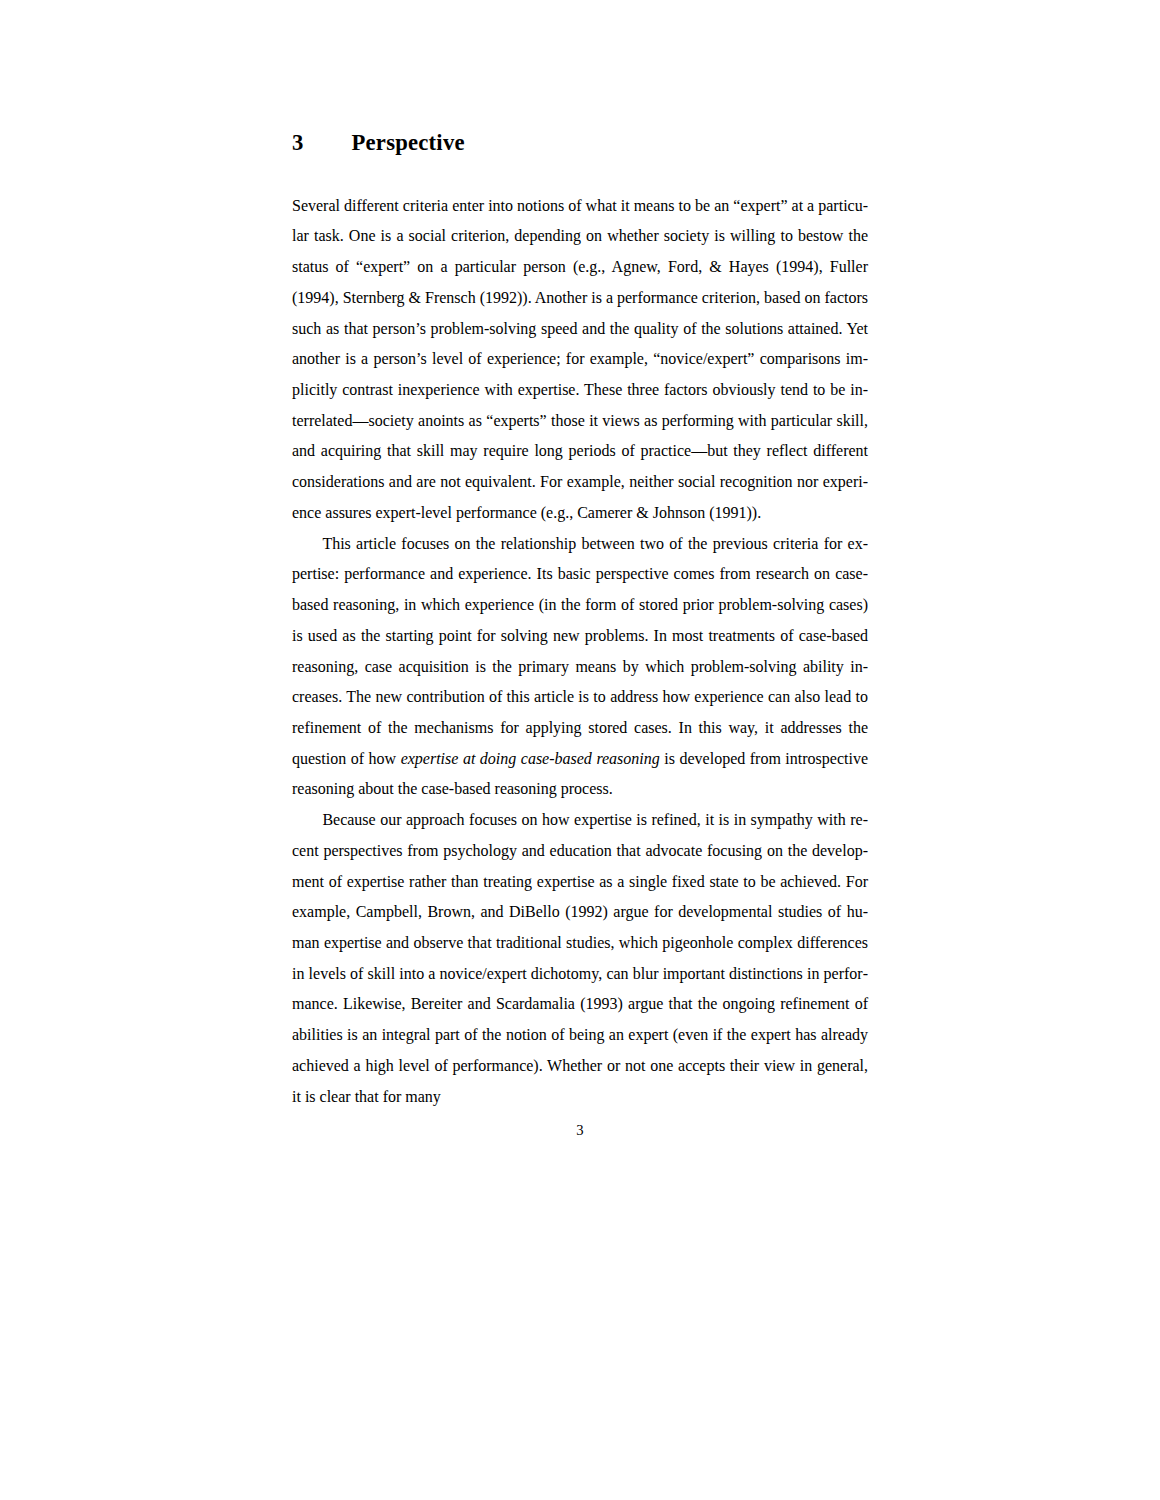3 Perspective
Several different criteria enter into notions of what it means to be an “expert” at a particular task. One is a social criterion, depending on whether society is willing to bestow the status of “expert” on a particular person (e.g., Agnew, Ford, & Hayes (1994), Fuller (1994), Sternberg & Frensch (1992)). Another is a performance criterion, based on factors such as that person’s problem-solving speed and the quality of the solutions attained. Yet another is a person’s level of experience; for example, “novice/expert” comparisons implicitly contrast inexperience with expertise. These three factors obviously tend to be interrelated—society anoints as “experts” those it views as performing with particular skill, and acquiring that skill may require long periods of practice—but they reflect different considerations and are not equivalent. For example, neither social recognition nor experience assures expert-level performance (e.g., Camerer & Johnson (1991)).
This article focuses on the relationship between two of the previous criteria for expertise: performance and experience. Its basic perspective comes from research on case-based reasoning, in which experience (in the form of stored prior problem-solving cases) is used as the starting point for solving new problems. In most treatments of case-based reasoning, case acquisition is the primary means by which problem-solving ability increases. The new contribution of this article is to address how experience can also lead to refinement of the mechanisms for applying stored cases. In this way, it addresses the question of how expertise at doing case-based reasoning is developed from introspective reasoning about the case-based reasoning process.
Because our approach focuses on how expertise is refined, it is in sympathy with recent perspectives from psychology and education that advocate focusing on the development of expertise rather than treating expertise as a single fixed state to be achieved. For example, Campbell, Brown, and DiBello (1992) argue for developmental studies of human expertise and observe that traditional studies, which pigeonhole complex differences in levels of skill into a novice/expert dichotomy, can blur important distinctions in performance. Likewise, Bereiter and Scardamalia (1993) argue that the ongoing refinement of abilities is an integral part of the notion of being an expert (even if the expert has already achieved a high level of performance). Whether or not one accepts their view in general, it is clear that for many
3